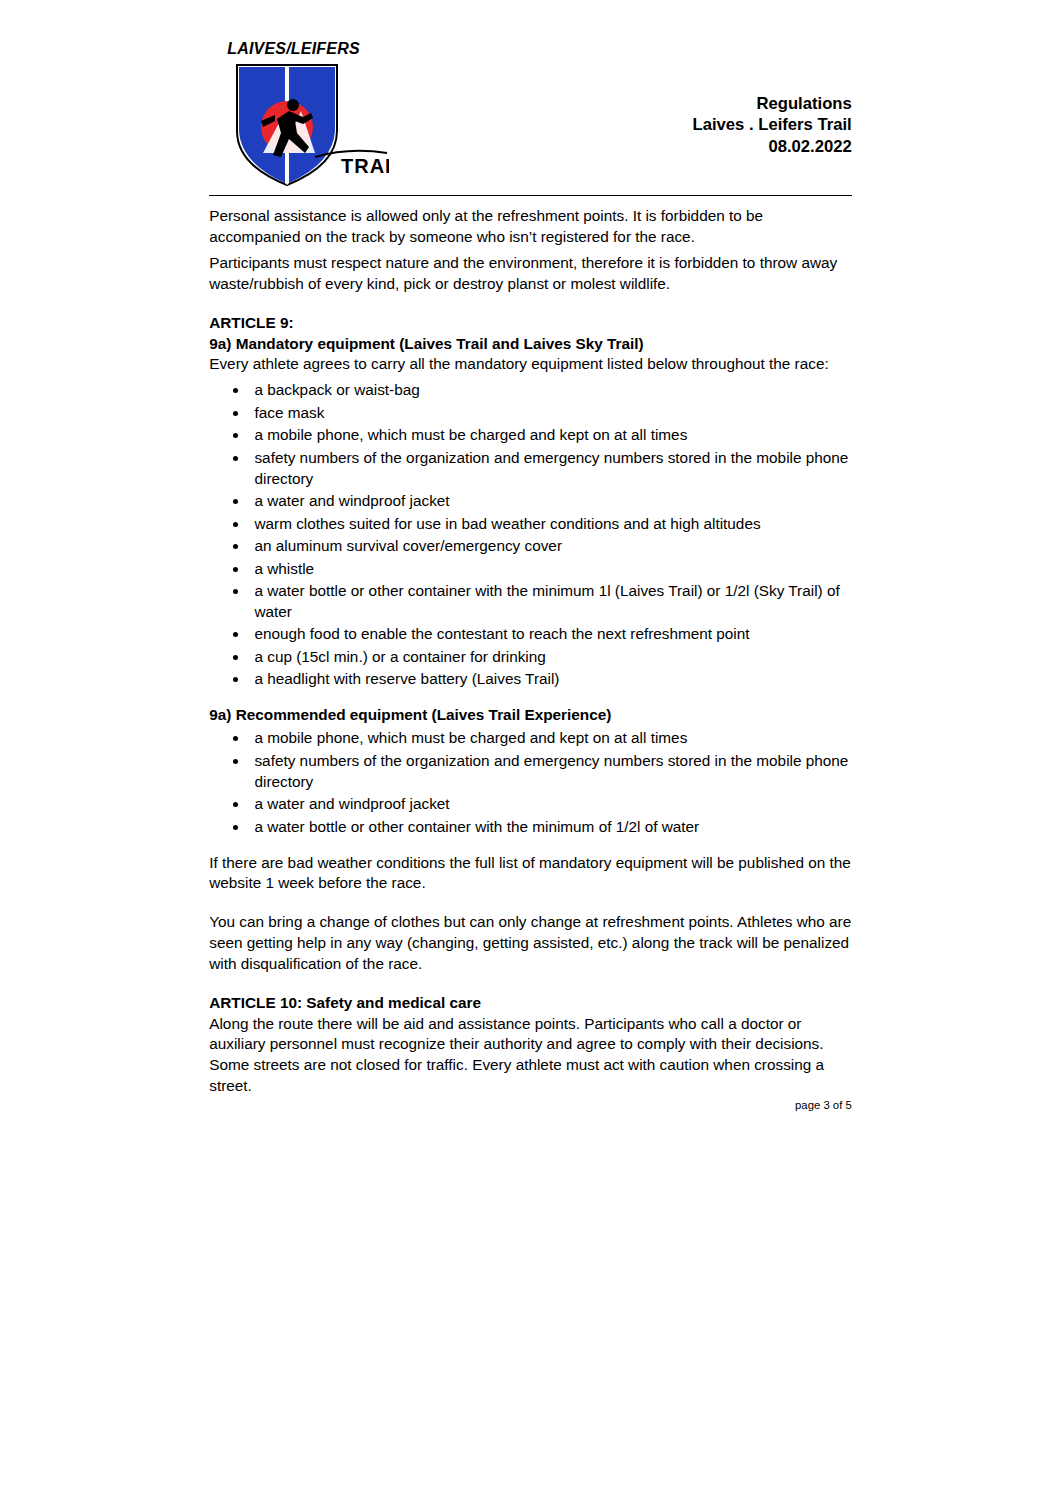LAIVES/LEIFERS
TRAIL
Regulations
Laives . Leifers Trail
08.02.2022
Personal assistance is allowed only at the refreshment points. It is forbidden to be accompanied on the track by someone who isn’t registered for the race.
Participants must respect nature and the environment, therefore it is forbidden to throw away waste/rubbish of every kind, pick or destroy planst or molest wildlife.
ARTICLE 9:
9a) Mandatory equipment (Laives Trail and Laives Sky Trail)
Every athlete agrees to carry all the mandatory equipment listed below throughout the race:
a backpack or waist-bag
face mask
a mobile phone, which must be charged and kept on at all times
safety numbers of the organization and emergency numbers stored in the mobile phone directory
a water and windproof jacket
warm clothes suited for use in bad weather conditions and at high altitudes
an aluminum survival cover/emergency cover
a whistle
a water bottle or other container with the minimum 1l (Laives Trail) or 1/2l (Sky Trail) of water
enough food to enable the contestant to reach the next refreshment point
a cup (15cl min.) or a container for drinking
a headlight with reserve battery (Laives Trail)
9a) Recommended equipment (Laives Trail Experience)
a mobile phone, which must be charged and kept on at all times
safety numbers of the organization and emergency numbers stored in the mobile phone directory
a water and windproof jacket
a water bottle or other container with the minimum of 1/2l of water
If there are bad weather conditions the full list of mandatory equipment will be published on the website 1 week before the race.
You can bring a change of clothes but can only change at refreshment points. Athletes who are seen getting help in any way (changing, getting assisted, etc.) along the track will be penalized with disqualification of the race.
ARTICLE 10: Safety and medical care
Along the route there will be aid and assistance points. Participants who call a doctor or auxiliary personnel must recognize their authority and agree to comply with their decisions. Some streets are not closed for traffic. Every athlete must act with caution when crossing a street.
page 3 of 5